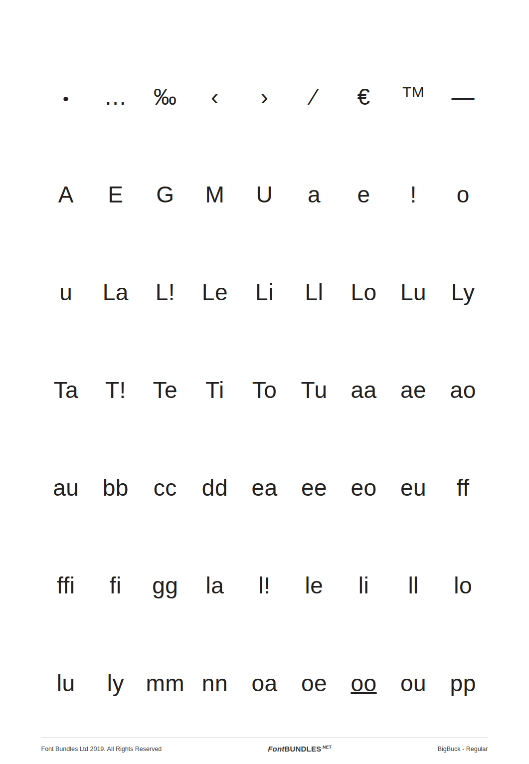| • | … | ‰ | ‹ | › | ⁄ | € | TM | — |
| A | E | G | M | U | a | e | ! | o |
| u | La | L! | Le | Li | Ll | Lo | Lu | Ly |
| Ta | T! | Te | Ti | To | Tu | aa | ae | ao |
| au | bb | cc | dd | ea | ee | eo | eu | ff |
| ffi | fi | gg | la | l! | le | li | ll | lo |
| lu | ly | mm | nn | oa | oe | oo | ou | pp |
Font Bundles Ltd 2019. All Rights Reserved
Font BUNDLES.NET
BigBuck - Regular